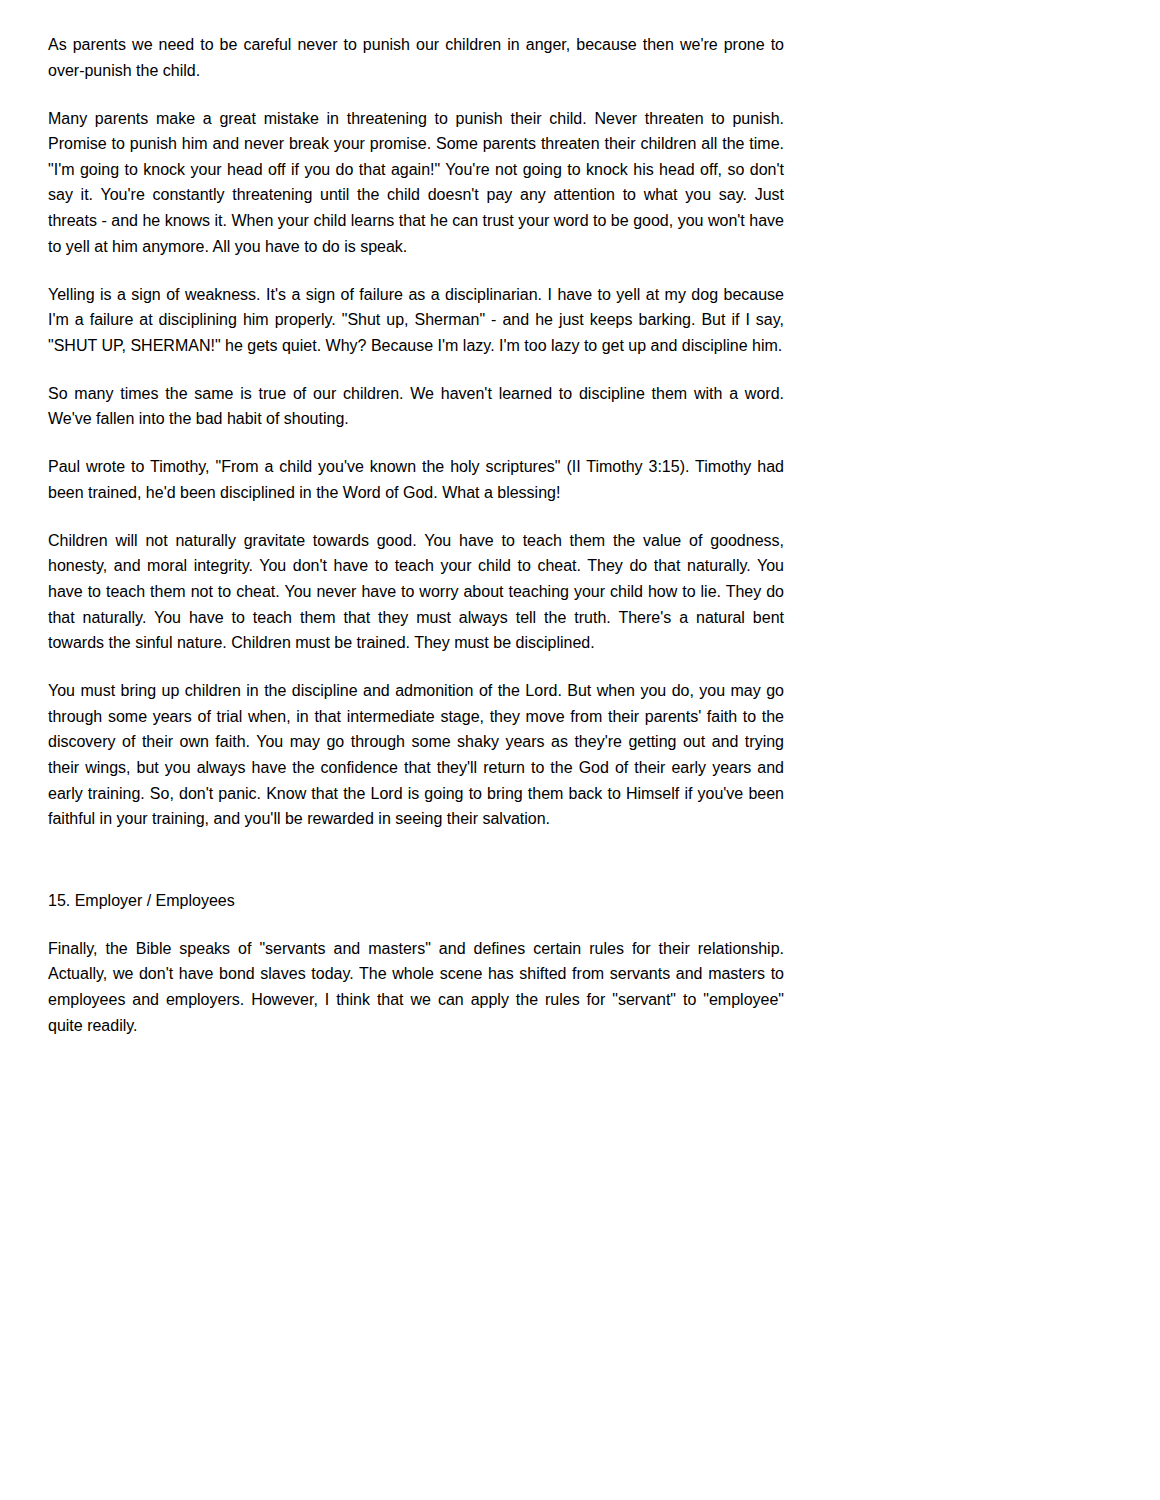As parents we need to be careful never to punish our children in anger, because then we're prone to over-punish the child.
Many parents make a great mistake in threatening to punish their child. Never threaten to punish. Promise to punish him and never break your promise. Some parents threaten their children all the time. "I'm going to knock your head off if you do that again!" You're not going to knock his head off, so don't say it. You're constantly threatening until the child doesn't pay any attention to what you say. Just threats - and he knows it. When your child learns that he can trust your word to be good, you won't have to yell at him anymore. All you have to do is speak.
Yelling is a sign of weakness. It's a sign of failure as a disciplinarian. I have to yell at my dog because I'm a failure at disciplining him properly. "Shut up, Sherman" - and he just keeps barking. But if I say, "SHUT UP, SHERMAN!" he gets quiet. Why? Because I'm lazy. I'm too lazy to get up and discipline him.
So many times the same is true of our children. We haven't learned to discipline them with a word. We've fallen into the bad habit of shouting.
Paul wrote to Timothy, "From a child you've known the holy scriptures" (II Timothy 3:15). Timothy had been trained, he'd been disciplined in the Word of God. What a blessing!
Children will not naturally gravitate towards good. You have to teach them the value of goodness, honesty, and moral integrity. You don't have to teach your child to cheat. They do that naturally. You have to teach them not to cheat. You never have to worry about teaching your child how to lie. They do that naturally. You have to teach them that they must always tell the truth. There's a natural bent towards the sinful nature. Children must be trained. They must be disciplined.
You must bring up children in the discipline and admonition of the Lord. But when you do, you may go through some years of trial when, in that intermediate stage, they move from their parents' faith to the discovery of their own faith. You may go through some shaky years as they're getting out and trying their wings, but you always have the confidence that they'll return to the God of their early years and early training. So, don't panic. Know that the Lord is going to bring them back to Himself if you've been faithful in your training, and you'll be rewarded in seeing their salvation.
15. Employer / Employees
Finally, the Bible speaks of "servants and masters" and defines certain rules for their relationship. Actually, we don't have bond slaves today. The whole scene has shifted from servants and masters to employees and employers. However, I think that we can apply the rules for "servant" to "employee" quite readily.